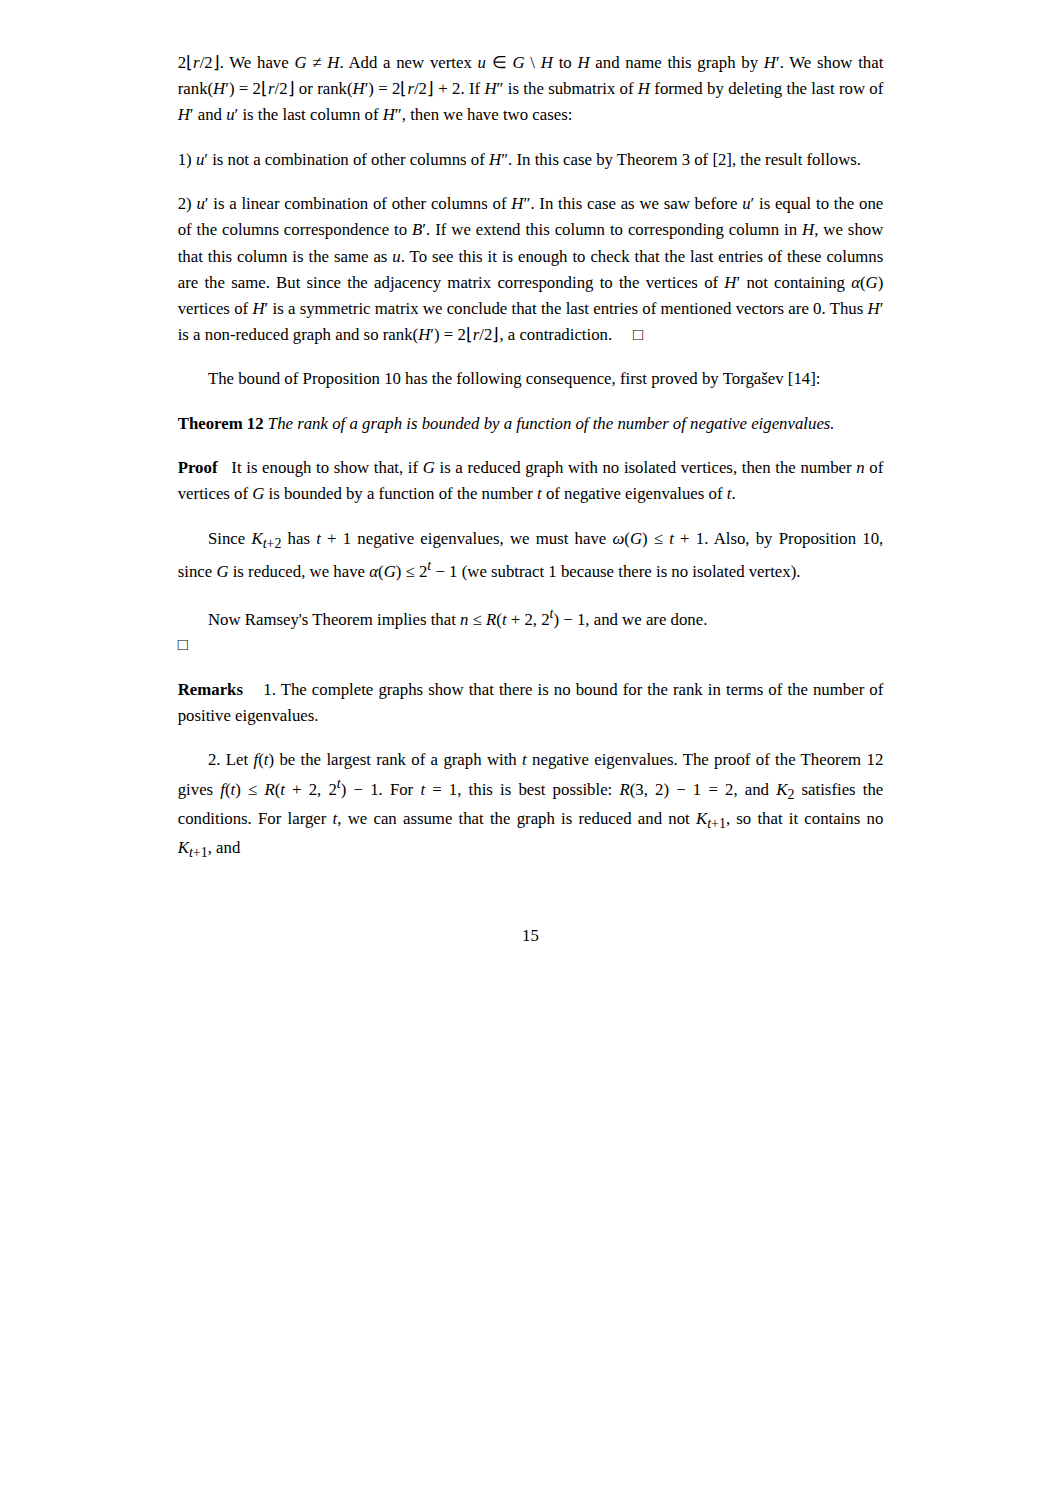2⌊r/2⌋. We have G ≠ H. Add a new vertex u ∈ G \ H to H and name this graph by H′. We show that rank(H′) = 2⌊r/2⌋ or rank(H′) = 2⌊r/2⌋ + 2. If H″ is the submatrix of H formed by deleting the last row of H′ and u′ is the last column of H″, then we have two cases:
1) u′ is not a combination of other columns of H″. In this case by Theorem 3 of [2], the result follows.
2) u′ is a linear combination of other columns of H″. In this case as we saw before u′ is equal to the one of the columns correspondence to B′. If we extend this column to corresponding column in H, we show that this column is the same as u. To see this it is enough to check that the last entries of these columns are the same. But since the adjacency matrix corresponding to the vertices of H′ not containing α(G) vertices of H′ is a symmetric matrix we conclude that the last entries of mentioned vectors are 0. Thus H′ is a non-reduced graph and so rank(H′) = 2⌊r/2⌋, a contradiction. □
The bound of Proposition 10 has the following consequence, first proved by Torgašev [14]:
Theorem 12 The rank of a graph is bounded by a function of the number of negative eigenvalues.
Proof It is enough to show that, if G is a reduced graph with no isolated vertices, then the number n of vertices of G is bounded by a function of the number t of negative eigenvalues of t.
Since Kt+2 has t + 1 negative eigenvalues, we must have ω(G) ≤ t + 1. Also, by Proposition 10, since G is reduced, we have α(G) ≤ 2t − 1 (we subtract 1 because there is no isolated vertex).
Now Ramsey's Theorem implies that n ≤ R(t + 2, 2t) − 1, and we are done.
□
Remarks 1. The complete graphs show that there is no bound for the rank in terms of the number of positive eigenvalues.
2. Let f(t) be the largest rank of a graph with t negative eigenvalues. The proof of the Theorem 12 gives f(t) ≤ R(t + 2, 2t) − 1. For t = 1, this is best possible: R(3, 2) − 1 = 2, and K2 satisfies the conditions. For larger t, we can assume that the graph is reduced and not Kt+1, so that it contains no Kt+1, and
15